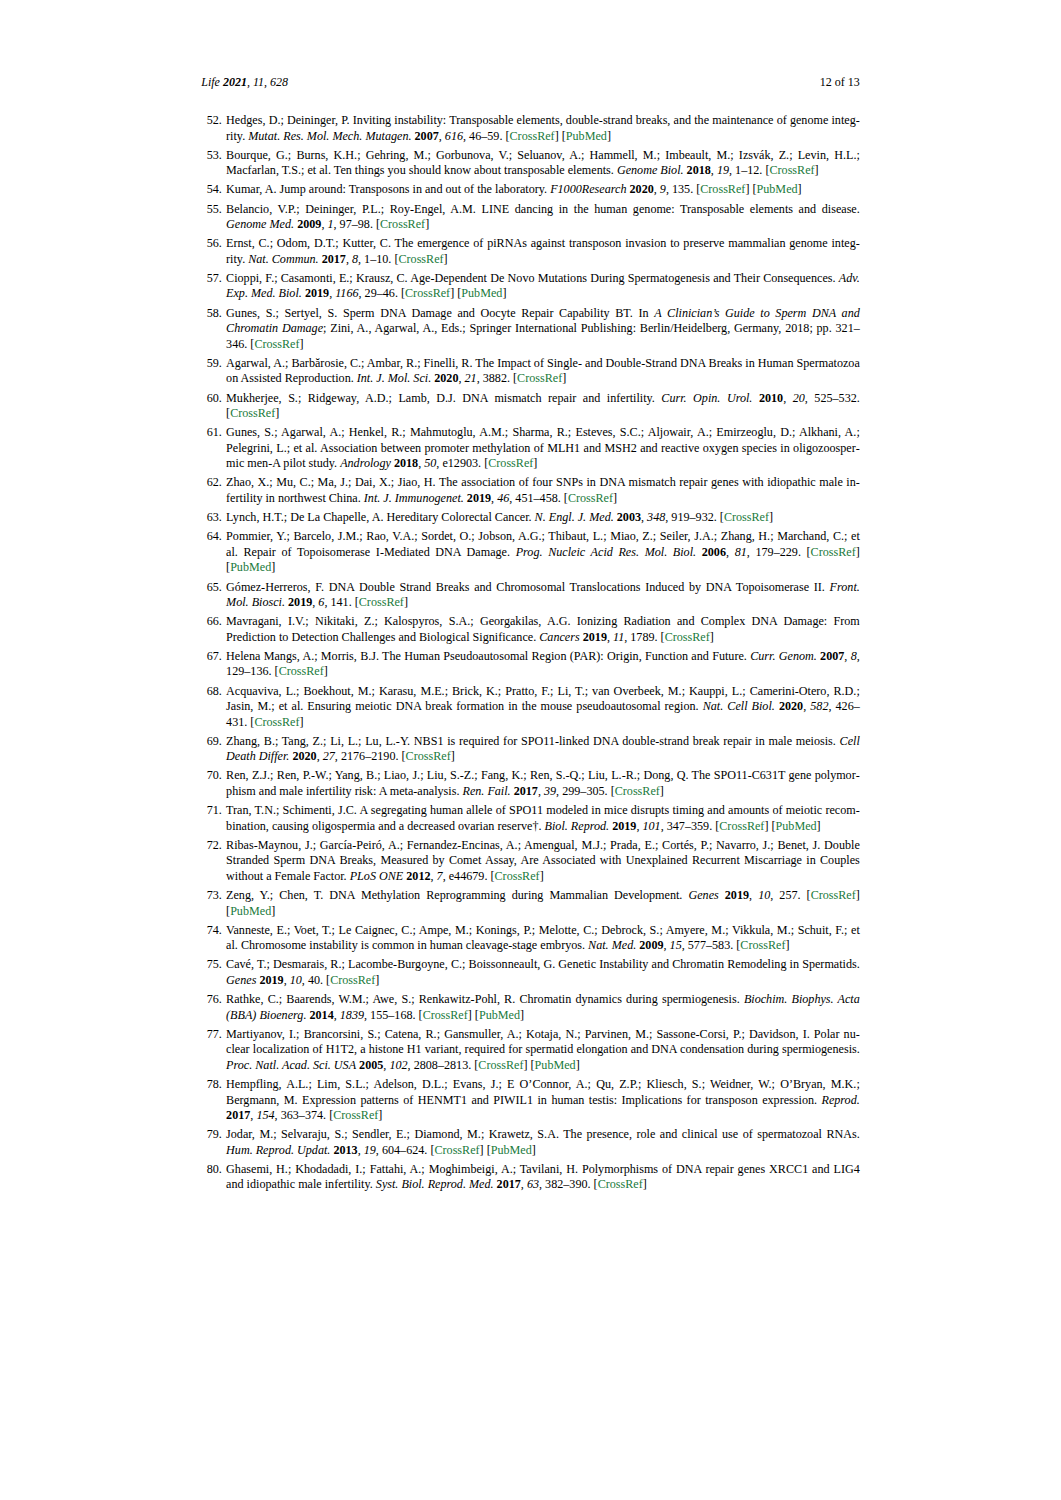Life 2021, 11, 628
12 of 13
Hedges, D.; Deininger, P. Inviting instability: Transposable elements, double-strand breaks, and the maintenance of genome integrity. Mutat. Res. Mol. Mech. Mutagen. 2007, 616, 46–59. [CrossRef] [PubMed]
Bourque, G.; Burns, K.H.; Gehring, M.; Gorbunova, V.; Seluanov, A.; Hammell, M.; Imbeault, M.; Izsvák, Z.; Levin, H.L.; Macfarlan, T.S.; et al. Ten things you should know about transposable elements. Genome Biol. 2018, 19, 1–12. [CrossRef]
Kumar, A. Jump around: Transposons in and out of the laboratory. F1000Research 2020, 9, 135. [CrossRef] [PubMed]
Belancio, V.P.; Deininger, P.L.; Roy-Engel, A.M. LINE dancing in the human genome: Transposable elements and disease. Genome Med. 2009, 1, 97–98. [CrossRef]
Ernst, C.; Odom, D.T.; Kutter, C. The emergence of piRNAs against transposon invasion to preserve mammalian genome integrity. Nat. Commun. 2017, 8, 1–10. [CrossRef]
Cioppi, F.; Casamonti, E.; Krausz, C. Age-Dependent De Novo Mutations During Spermatogenesis and Their Consequences. Adv. Exp. Med. Biol. 2019, 1166, 29–46. [CrossRef] [PubMed]
Gunes, S.; Sertyel, S. Sperm DNA Damage and Oocyte Repair Capability BT. In A Clinician’s Guide to Sperm DNA and Chromatin Damage; Zini, A., Agarwal, A., Eds.; Springer International Publishing: Berlin/Heidelberg, Germany, 2018; pp. 321–346. [CrossRef]
Agarwal, A.; Barbărosie, C.; Ambar, R.; Finelli, R. The Impact of Single- and Double-Strand DNA Breaks in Human Spermatozoa on Assisted Reproduction. Int. J. Mol. Sci. 2020, 21, 3882. [CrossRef]
Mukherjee, S.; Ridgeway, A.D.; Lamb, D.J. DNA mismatch repair and infertility. Curr. Opin. Urol. 2010, 20, 525–532. [CrossRef]
Gunes, S.; Agarwal, A.; Henkel, R.; Mahmutoglu, A.M.; Sharma, R.; Esteves, S.C.; Aljowair, A.; Emirzeoglu, D.; Alkhani, A.; Pelegrini, L.; et al. Association between promoter methylation of MLH1 and MSH2 and reactive oxygen species in oligozoospermic men-A pilot study. Andrology 2018, 50, e12903. [CrossRef]
Zhao, X.; Mu, C.; Ma, J.; Dai, X.; Jiao, H. The association of four SNPs in DNA mismatch repair genes with idiopathic male infertility in northwest China. Int. J. Immunogenet. 2019, 46, 451–458. [CrossRef]
Lynch, H.T.; De La Chapelle, A. Hereditary Colorectal Cancer. N. Engl. J. Med. 2003, 348, 919–932. [CrossRef]
Pommier, Y.; Barcelo, J.M.; Rao, V.A.; Sordet, O.; Jobson, A.G.; Thibaut, L.; Miao, Z.; Seiler, J.A.; Zhang, H.; Marchand, C.; et al. Repair of Topoisomerase I-Mediated DNA Damage. Prog. Nucleic Acid Res. Mol. Biol. 2006, 81, 179–229. [CrossRef] [PubMed]
Gómez-Herreros, F. DNA Double Strand Breaks and Chromosomal Translocations Induced by DNA Topoisomerase II. Front. Mol. Biosci. 2019, 6, 141. [CrossRef]
Mavragani, I.V.; Nikitaki, Z.; Kalospyros, S.A.; Georgakilas, A.G. Ionizing Radiation and Complex DNA Damage: From Prediction to Detection Challenges and Biological Significance. Cancers 2019, 11, 1789. [CrossRef]
Helena Mangs, A.; Morris, B.J. The Human Pseudoautosomal Region (PAR): Origin, Function and Future. Curr. Genom. 2007, 8, 129–136. [CrossRef]
Acquaviva, L.; Boekhout, M.; Karasu, M.E.; Brick, K.; Pratto, F.; Li, T.; van Overbeek, M.; Kauppi, L.; Camerini-Otero, R.D.; Jasin, M.; et al. Ensuring meiotic DNA break formation in the mouse pseudoautosomal region. Nat. Cell Biol. 2020, 582, 426–431. [CrossRef]
Zhang, B.; Tang, Z.; Li, L.; Lu, L.-Y. NBS1 is required for SPO11-linked DNA double-strand break repair in male meiosis. Cell Death Differ. 2020, 27, 2176–2190. [CrossRef]
Ren, Z.J.; Ren, P.-W.; Yang, B.; Liao, J.; Liu, S.-Z.; Fang, K.; Ren, S.-Q.; Liu, L.-R.; Dong, Q. The SPO11-C631T gene polymorphism and male infertility risk: A meta-analysis. Ren. Fail. 2017, 39, 299–305. [CrossRef]
Tran, T.N.; Schimenti, J.C. A segregating human allele of SPO11 modeled in mice disrupts timing and amounts of meiotic recombination, causing oligospermia and a decreased ovarian reserve†. Biol. Reprod. 2019, 101, 347–359. [CrossRef] [PubMed]
Ribas-Maynou, J.; García-Peiró, A.; Fernandez-Encinas, A.; Amengual, M.J.; Prada, E.; Cortés, P.; Navarro, J.; Benet, J. Double Stranded Sperm DNA Breaks, Measured by Comet Assay, Are Associated with Unexplained Recurrent Miscarriage in Couples without a Female Factor. PLoS ONE 2012, 7, e44679. [CrossRef]
Zeng, Y.; Chen, T. DNA Methylation Reprogramming during Mammalian Development. Genes 2019, 10, 257. [CrossRef] [PubMed]
Vanneste, E.; Voet, T.; Le Caignec, C.; Ampe, M.; Konings, P.; Melotte, C.; Debrock, S.; Amyere, M.; Vikkula, M.; Schuit, F.; et al. Chromosome instability is common in human cleavage-stage embryos. Nat. Med. 2009, 15, 577–583. [CrossRef]
Cavé, T.; Desmarais, R.; Lacombe-Burgoyne, C.; Boissonneault, G. Genetic Instability and Chromatin Remodeling in Spermatids. Genes 2019, 10, 40. [CrossRef]
Rathke, C.; Baarends, W.M.; Awe, S.; Renkawitz-Pohl, R. Chromatin dynamics during spermiogenesis. Biochim. Biophys. Acta (BBA) Bioenerg. 2014, 1839, 155–168. [CrossRef] [PubMed]
Martiyanov, I.; Brancorsini, S.; Catena, R.; Gansmuller, A.; Kotaja, N.; Parvinen, M.; Sassone-Corsi, P.; Davidson, I. Polar nuclear localization of H1T2, a histone H1 variant, required for spermatid elongation and DNA condensation during spermiogenesis. Proc. Natl. Acad. Sci. USA 2005, 102, 2808–2813. [CrossRef] [PubMed]
Hempfling, A.L.; Lim, S.L.; Adelson, D.L.; Evans, J.; E O’Connor, A.; Qu, Z.P.; Kliesch, S.; Weidner, W.; O’Bryan, M.K.; Bergmann, M. Expression patterns of HENMT1 and PIWIL1 in human testis: Implications for transposon expression. Reprod. 2017, 154, 363–374. [CrossRef]
Jodar, M.; Selvaraju, S.; Sendler, E.; Diamond, M.; Krawetz, S.A. The presence, role and clinical use of spermatozoal RNAs. Hum. Reprod. Updat. 2013, 19, 604–624. [CrossRef] [PubMed]
Ghasemi, H.; Khodadadi, I.; Fattahi, A.; Moghimbeigi, A.; Tavilani, H. Polymorphisms of DNA repair genes XRCC1 and LIG4 and idiopathic male infertility. Syst. Biol. Reprod. Med. 2017, 63, 382–390. [CrossRef]